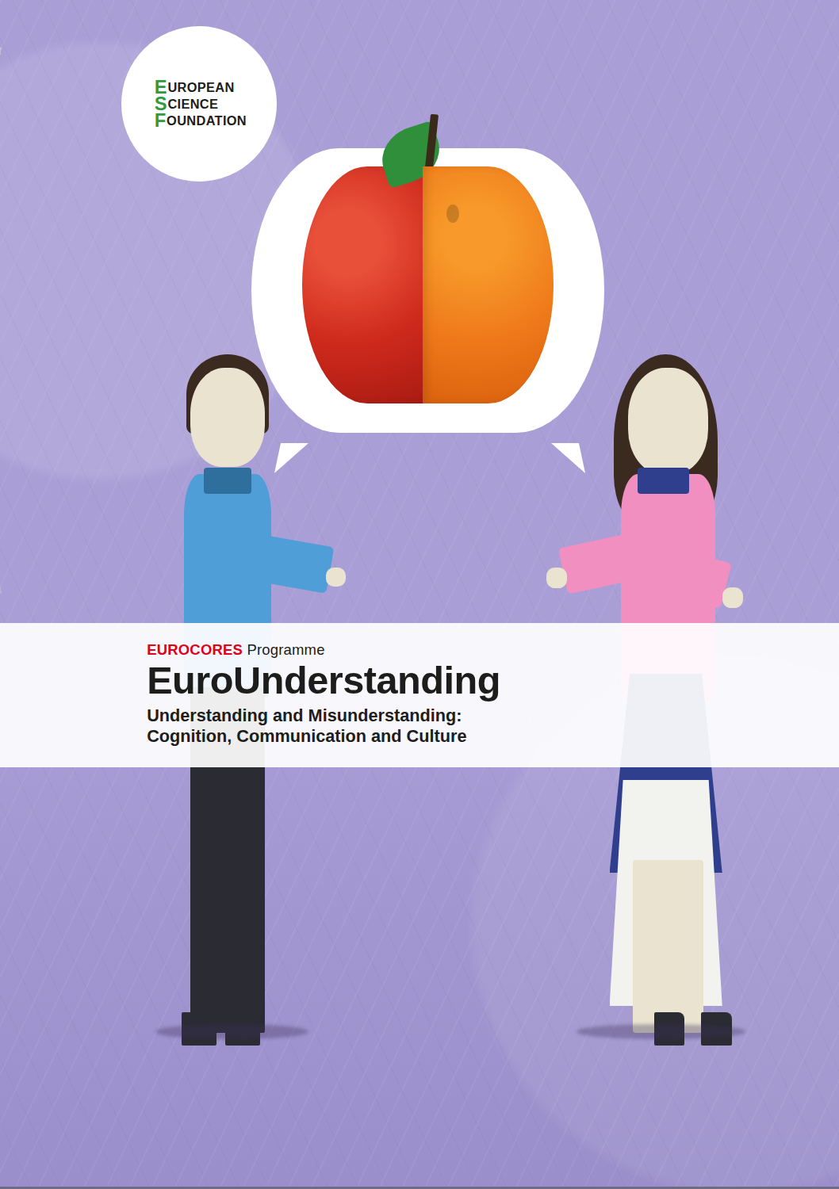European
Science
Foundation
EUROCORES Programme
EuroUnderstanding
Understanding and Misunderstanding:
Cognition, Communication and Culture